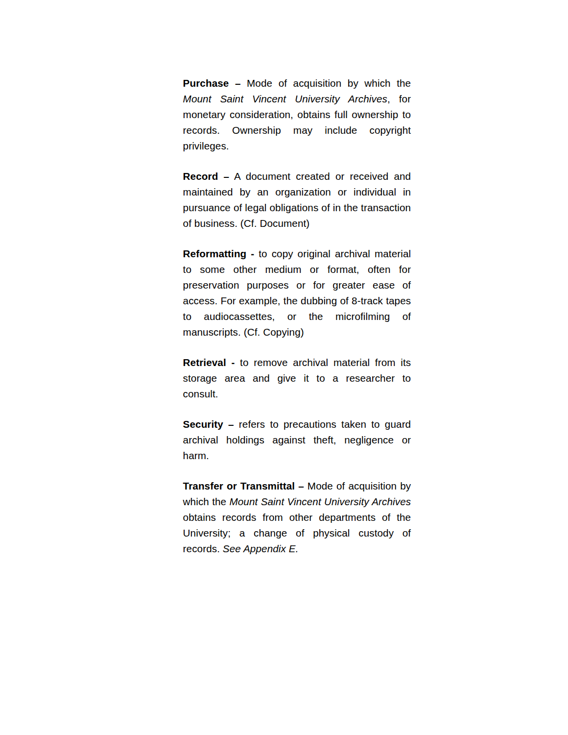Purchase – Mode of acquisition by which the Mount Saint Vincent University Archives, for monetary consideration, obtains full ownership to records. Ownership may include copyright privileges.
Record – A document created or received and maintained by an organization or individual in pursuance of legal obligations of in the transaction of business. (Cf. Document)
Reformatting - to copy original archival material to some other medium or format, often for preservation purposes or for greater ease of access. For example, the dubbing of 8-track tapes to audiocassettes, or the microfilming of manuscripts. (Cf. Copying)
Retrieval - to remove archival material from its storage area and give it to a researcher to consult.
Security – refers to precautions taken to guard archival holdings against theft, negligence or harm.
Transfer or Transmittal – Mode of acquisition by which the Mount Saint Vincent University Archives obtains records from other departments of the University; a change of physical custody of records. See Appendix E.